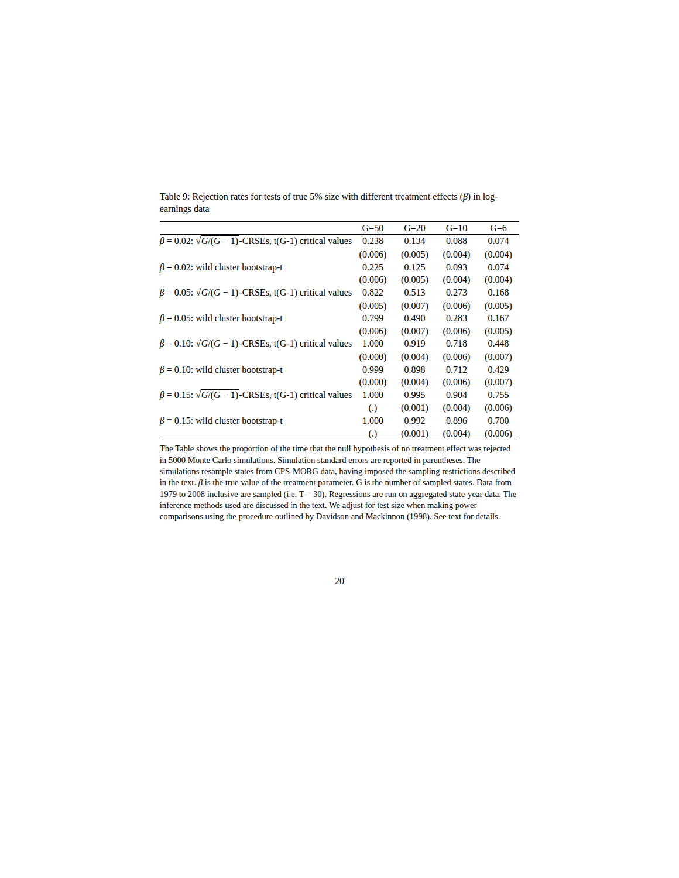Table 9: Rejection rates for tests of true 5% size with different treatment effects (β) in log-earnings data
| | G=50 | G=20 | G=10 | G=6 |
| β = 0.02: √ G /( G − 1) -CRSEs, t(G-1) critical values | 0.238 | 0.134 | 0.088 | 0.074 |
| | (0.006) | (0.005) | (0.004) | (0.004) |
| β = 0.02: wild cluster bootstrap-t | 0.225 | 0.125 | 0.093 | 0.074 |
| | (0.006) | (0.005) | (0.004) | (0.004) |
| β = 0.05: √ G /( G − 1) -CRSEs, t(G-1) critical values | 0.822 | 0.513 | 0.273 | 0.168 |
| | (0.005) | (0.007) | (0.006) | (0.005) |
| β = 0.05: wild cluster bootstrap-t | 0.799 | 0.490 | 0.283 | 0.167 |
| | (0.006) | (0.007) | (0.006) | (0.005) |
| β = 0.10: √ G /( G − 1) -CRSEs, t(G-1) critical values | 1.000 | 0.919 | 0.718 | 0.448 |
| | (0.000) | (0.004) | (0.006) | (0.007) |
| β = 0.10: wild cluster bootstrap-t | 0.999 | 0.898 | 0.712 | 0.429 |
| | (0.000) | (0.004) | (0.006) | (0.007) |
| β = 0.15: √ G /( G − 1) -CRSEs, t(G-1) critical values | 1.000 | 0.995 | 0.904 | 0.755 |
| | (.) | (0.001) | (0.004) | (0.006) |
| β = 0.15: wild cluster bootstrap-t | 1.000 | 0.992 | 0.896 | 0.700 |
| | (.) | (0.001) | (0.004) | (0.006) |
The Table shows the proportion of the time that the null hypothesis of no treatment effect was rejected in 5000 Monte Carlo simulations. Simulation standard errors are reported in parentheses. The simulations resample states from CPS-MORG data, having imposed the sampling restrictions described in the text. β is the true value of the treatment parameter. G is the number of sampled states. Data from 1979 to 2008 inclusive are sampled (i.e. T = 30). Regressions are run on aggregated state-year data. The inference methods used are discussed in the text. We adjust for test size when making power comparisons using the procedure outlined by Davidson and Mackinnon (1998). See text for details.
20